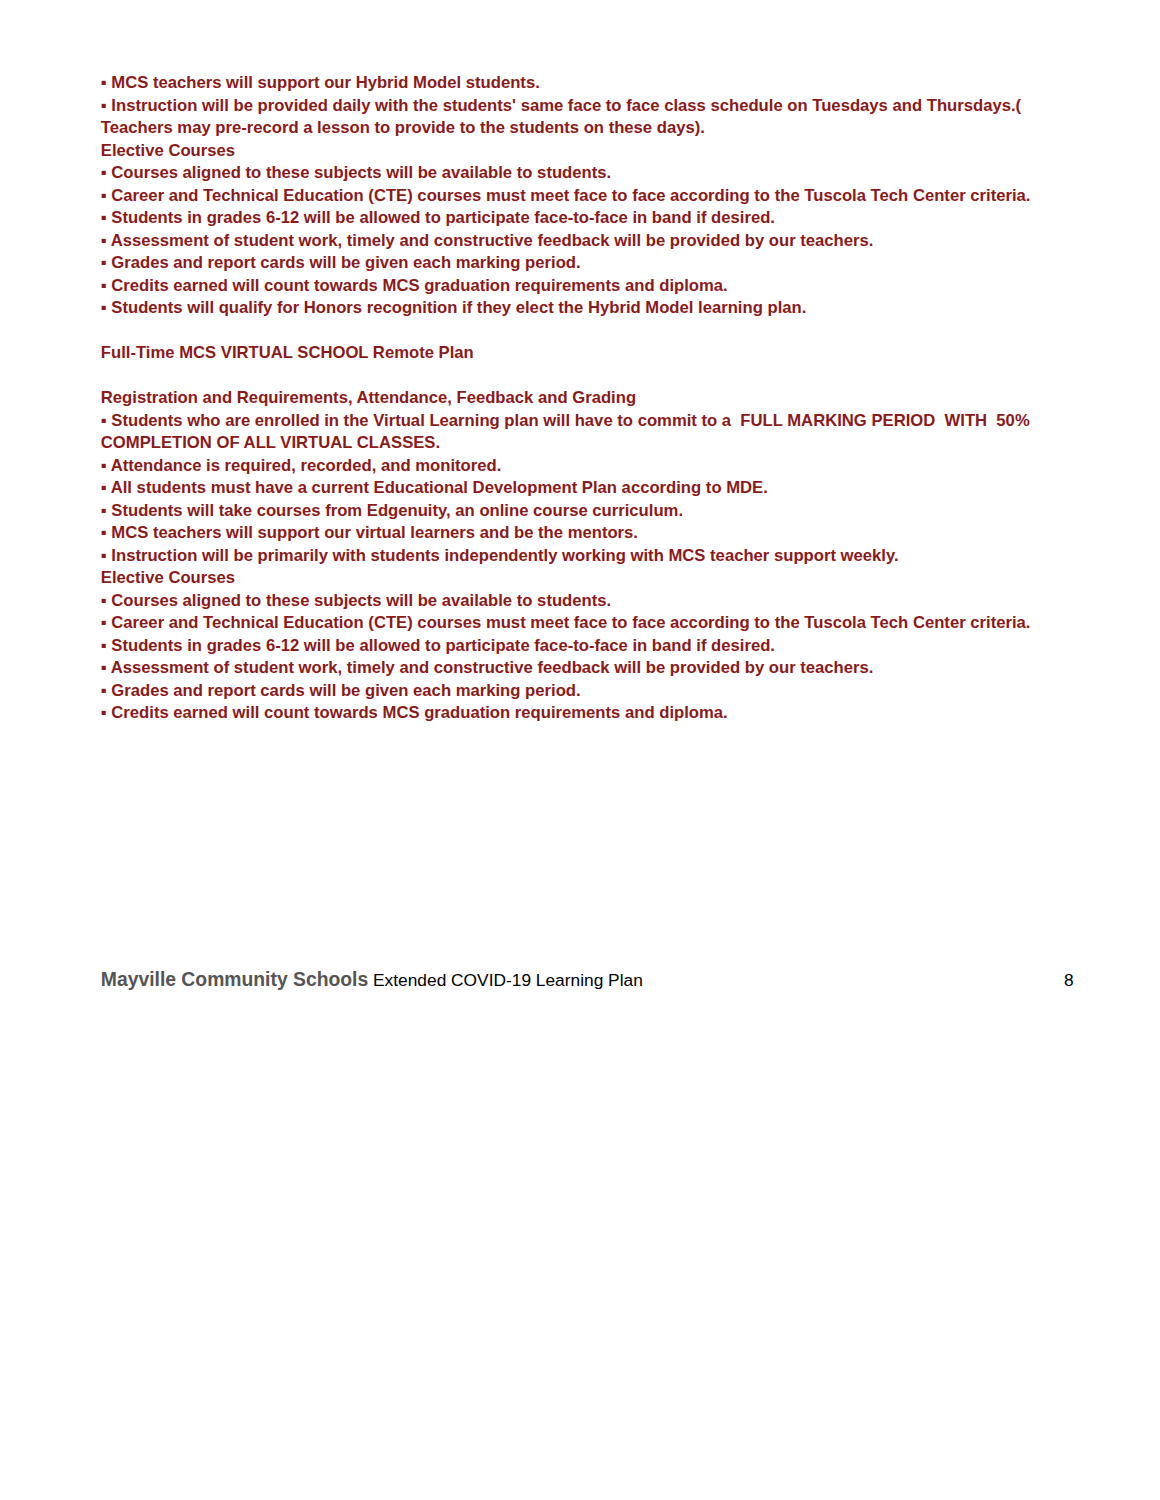▪ MCS teachers will support our Hybrid Model students.
▪ Instruction will be provided daily with the students' same face to face class schedule on Tuesdays and Thursdays.( Teachers may pre-record a lesson to provide to the students on these days).
Elective Courses
▪ Courses aligned to these subjects will be available to students.
▪ Career and Technical Education (CTE) courses must meet face to face according to the Tuscola Tech Center criteria.
▪ Students in grades 6-12 will be allowed to participate face-to-face in band if desired.
▪ Assessment of student work, timely and constructive feedback will be provided by our teachers.
▪ Grades and report cards will be given each marking period.
▪ Credits earned will count towards MCS graduation requirements and diploma.
▪ Students will qualify for Honors recognition if they elect the Hybrid Model learning plan.
Full-Time MCS VIRTUAL SCHOOL Remote Plan
Registration and Requirements, Attendance, Feedback and Grading
▪ Students who are enrolled in the Virtual Learning plan will have to commit to a FULL MARKING PERIOD WITH 50% COMPLETION OF ALL VIRTUAL CLASSES.
▪ Attendance is required, recorded, and monitored.
▪ All students must have a current Educational Development Plan according to MDE.
▪ Students will take courses from Edgenuity, an online course curriculum.
▪ MCS teachers will support our virtual learners and be the mentors.
▪ Instruction will be primarily with students independently working with MCS teacher support weekly.
Elective Courses
▪ Courses aligned to these subjects will be available to students.
▪ Career and Technical Education (CTE) courses must meet face to face according to the Tuscola Tech Center criteria.
▪ Students in grades 6-12 will be allowed to participate face-to-face in band if desired.
▪ Assessment of student work, timely and constructive feedback will be provided by our teachers.
▪ Grades and report cards will be given each marking period.
▪ Credits earned will count towards MCS graduation requirements and diploma.
Mayville Community Schools Extended COVID-19 Learning Plan
8